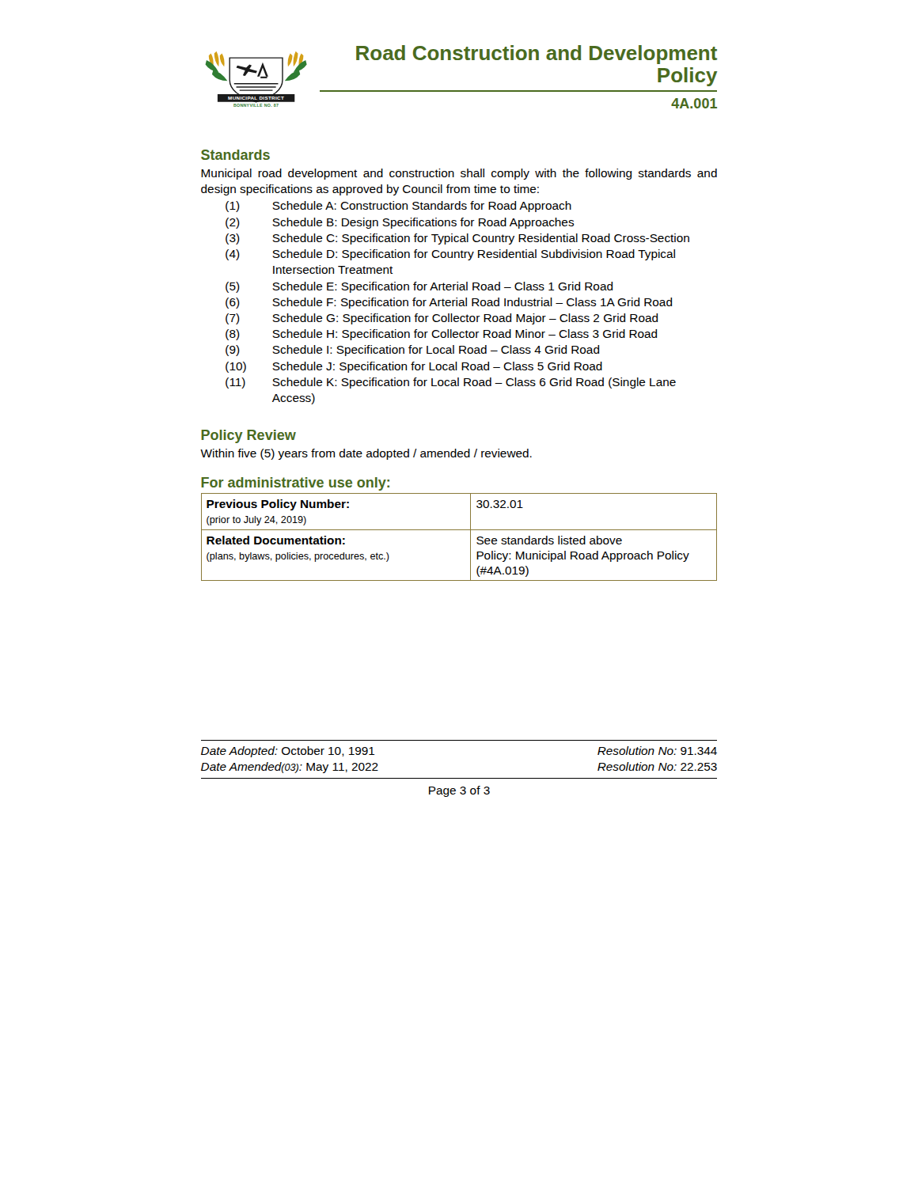MUNICIPAL DISTRICT BONNYVILLE NO. 87
Road Construction and Development Policy
4A.001
Standards
Municipal road development and construction shall comply with the following standards and design specifications as approved by Council from time to time:
(1) Schedule A: Construction Standards for Road Approach
(2) Schedule B: Design Specifications for Road Approaches
(3) Schedule C: Specification for Typical Country Residential Road Cross-Section
(4) Schedule D: Specification for Country Residential Subdivision Road TypicalIntersection Treatment
(5) Schedule E: Specification for Arterial Road – Class 1 Grid Road
(6) Schedule F: Specification for Arterial Road Industrial – Class 1A Grid Road
(7) Schedule G: Specification for Collector Road Major – Class 2 Grid Road
(8) Schedule H: Specification for Collector Road Minor – Class 3 Grid Road
(9) Schedule I: Specification for Local Road – Class 4 Grid Road
(10) Schedule J: Specification for Local Road – Class 5 Grid Road
(11) Schedule K: Specification for Local Road – Class 6 Grid Road (Single Lane Access)
Policy Review
Within five (5) years from date adopted / amended / reviewed.
For administrative use only:
| Previous Policy Number: (prior to July 24, 2019) | 30.32.01 |
| Related Documentation: (plans, bylaws, policies, procedures, etc.) | See standards listed above Policy: Municipal Road Approach Policy (#4A.019) |
Date Adopted: October 10, 1991
Resolution No: 91.344
Date Amended(03): May 11, 2022
Resolution No: 22.253
Page 3 of 3